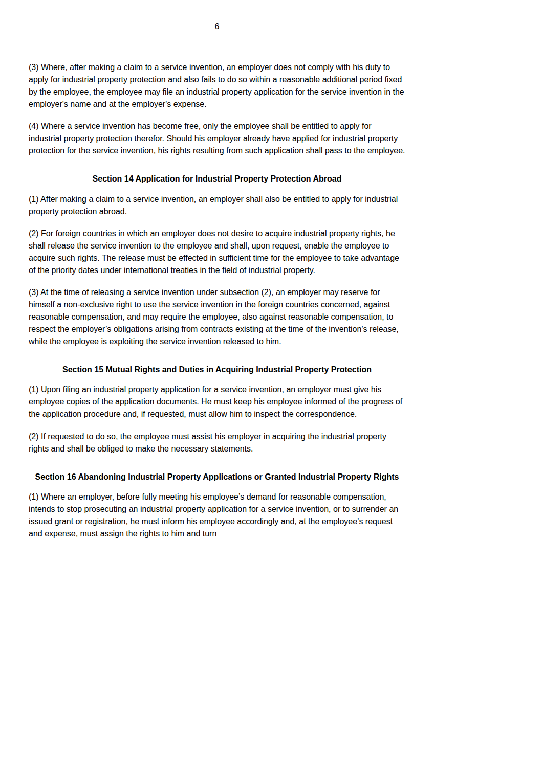6
(3) Where, after making a claim to a service invention, an employer does not comply with his duty to apply for industrial property protection and also fails to do so within a reasonable additional period fixed by the employee, the employee may file an industrial property application for the service invention in the employer's name and at the employer's expense.
(4) Where a service invention has become free, only the employee shall be entitled to apply for industrial property protection therefor. Should his employer already have applied for industrial property protection for the service invention, his rights resulting from such application shall pass to the employee.
Section 14 Application for Industrial Property Protection Abroad
(1) After making a claim to a service invention, an employer shall also be entitled to apply for industrial property protection abroad.
(2) For foreign countries in which an employer does not desire to acquire industrial property rights, he shall release the service invention to the employee and shall, upon request, enable the employee to acquire such rights. The release must be effected in sufficient time for the employee to take advantage of the priority dates under international treaties in the field of industrial property.
(3) At the time of releasing a service invention under subsection (2), an employer may reserve for himself a non-exclusive right to use the service invention in the foreign countries concerned, against reasonable compensation, and may require the employee, also against reasonable compensation, to respect the employer’s obligations arising from contracts existing at the time of the invention's release, while the employee is exploiting the service invention released to him.
Section 15 Mutual Rights and Duties in Acquiring Industrial Property Protection
(1) Upon filing an industrial property application for a service invention, an employer must give his employee copies of the application documents. He must keep his employee informed of the progress of the application procedure and, if requested, must allow him to inspect the correspondence.
(2) If requested to do so, the employee must assist his employer in acquiring the industrial property rights and shall be obliged to make the necessary statements.
Section 16 Abandoning Industrial Property Applications or Granted Industrial Property Rights
(1) Where an employer, before fully meeting his employee’s demand for reasonable compensation, intends to stop prosecuting an industrial property application for a service invention, or to surrender an issued grant or registration, he must inform his employee accordingly and, at the employee’s request and expense, must assign the rights to him and turn